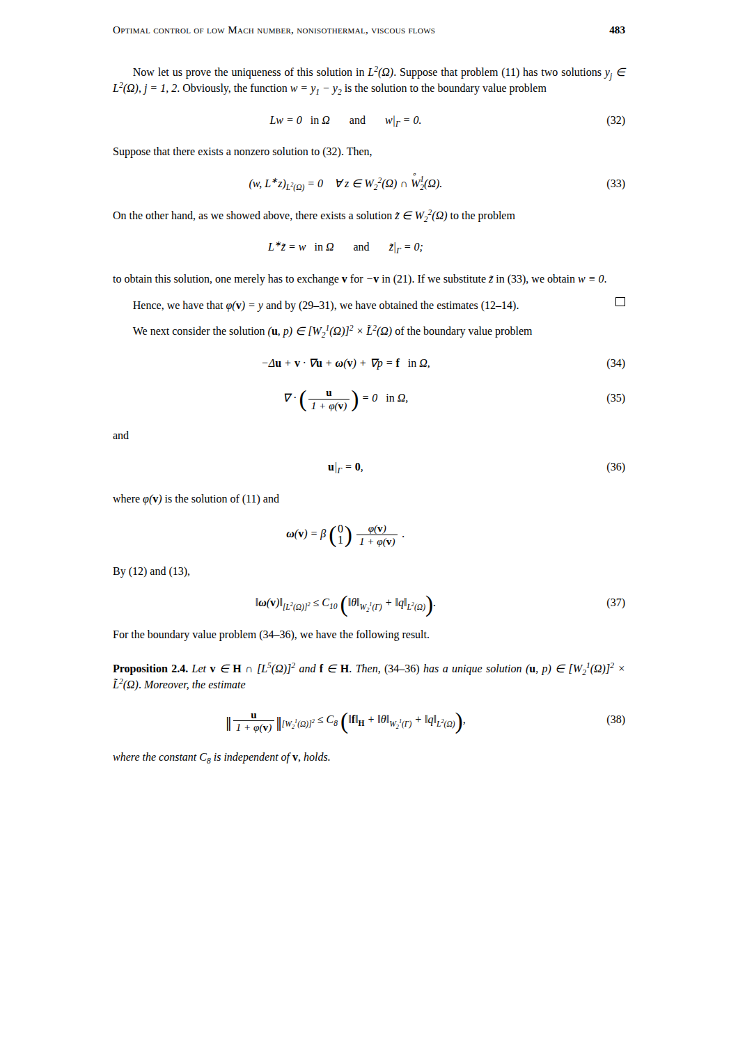Optimal control of low Mach number, nonisothermal, viscous flows 483
Now let us prove the uniqueness of this solution in L2(Ω). Suppose that problem (11) has two solutions yj ∈ L2(Ω), j = 1, 2. Obviously, the function w = y1 − y2 is the solution to the boundary value problem
Lw = 0 in Ω and w|Γ = 0. (32)
Suppose that there exists a nonzero solution to (32). Then,
(w, L∗z)L2(Ω) = 0 ∀ z ∈ W22(Ω) ∩ W∘12(Ω). (33)
On the other hand, as we showed above, there exists a solution z̃ ∈ W22(Ω) to the problem
L∗z̃ = w in Ω and z̃|Γ = 0;
to obtain this solution, one merely has to exchange v for −v in (21). If we substitute z̃ in (33), we obtain w ≡ 0.
Hence, we have that φ(v) = y and by (29–31), we have obtained the estimates (12–14).
We next consider the solution (u, p) ∈ [W21(Ω)]2 × L̃2(Ω) of the boundary value problem
−Δu + v · ∇u + ω(v) + ∇p = f in Ω, (34)
∇ · (u 1 + φ(v)) = 0 in Ω, (35)
and
u|Γ = 0, (36)
where φ(v) is the solution of (11) and
ω(v) = β (0
1) φ(v) 1 + φ(v) .
By (12) and (13),
‖ω(v)‖[L2(Ω)]2 ≤ C10 (‖θ‖W21(Γ) + ‖q‖L2(Ω)). (37)
For the boundary value problem (34–36), we have the following result.
Proposition 2.4. Let v ∈ H ∩ [L5(Ω)]2 and f ∈ H. Then, (34–36) has a unique solution (u, p) ∈ [W21(Ω)]2 × L̃2(Ω). Moreover, the estimate
‖u 1 + φ(v)‖[W21(Ω)]2 ≤ C8 (‖f‖H + ‖θ‖W21(Γ) + ‖q‖L2(Ω)), (38)
where the constant C8 is independent of v, holds.